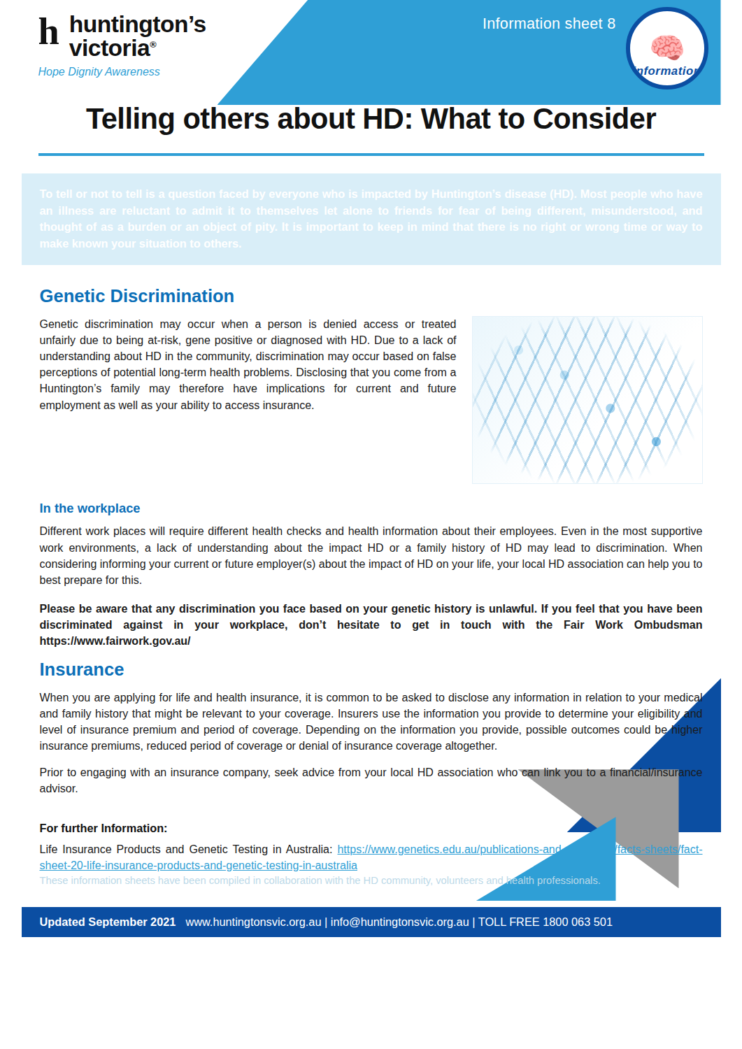Information sheet 8
🧠 information
h
huntington’s
victoria®
Hope Dignity Awareness
Telling others about HD: What to Consider
To tell or not to tell is a question faced by everyone who is impacted by Huntington’s disease (HD). Most people who have an illness are reluctant to admit it to themselves let alone to friends for fear of being different, misunderstood, and thought of as a burden or an object of pity. It is important to keep in mind that there is no right or wrong time or way to make known your situation to others.
Genetic Discrimination
Genetic discrimination may occur when a person is denied access or treated unfairly due to being at-risk, gene positive or diagnosed with HD. Due to a lack of understanding about HD in the community, discrimination may occur based on false perceptions of potential long-term health problems. Disclosing that you come from a Huntington’s family may therefore have implications for current and future employment as well as your ability to access insurance.
In the workplace
Different work places will require different health checks and health information about their employees. Even in the most supportive work environments, a lack of understanding about the impact HD or a family history of HD may lead to discrimination. When considering informing your current or future employer(s) about the impact of HD on your life, your local HD association can help you to best prepare for this.
Please be aware that any discrimination you face based on your genetic history is unlawful. If you feel that you have been discriminated against in your workplace, don’t hesitate to get in touch with the Fair Work Ombudsman https://www.fairwork.gov.au/
Insurance
When you are applying for life and health insurance, it is common to be asked to disclose any information in relation to your medical and family history that might be relevant to your coverage. Insurers use the information you provide to determine your eligibility and level of insurance premium and period of coverage. Depending on the information you provide, possible outcomes could be higher insurance premiums, reduced period of coverage or denial of insurance coverage altogether.
Prior to engaging with an insurance company, seek advice from your local HD association who can link you to a financial/insurance advisor.
For further Information:
Life Insurance Products and Genetic Testing in Australia: https://www.genetics.edu.au/publications-and-resources/facts-sheets/fact-sheet-20-life-insurance-products-and-genetic-testing-in-australia
These information sheets have been compiled in collaboration with the HD community, volunteers and health professionals.
Updated September 2021 www.huntingtonsvic.org.au | info@huntingtonsvic.org.au | TOLL FREE 1800 063 501